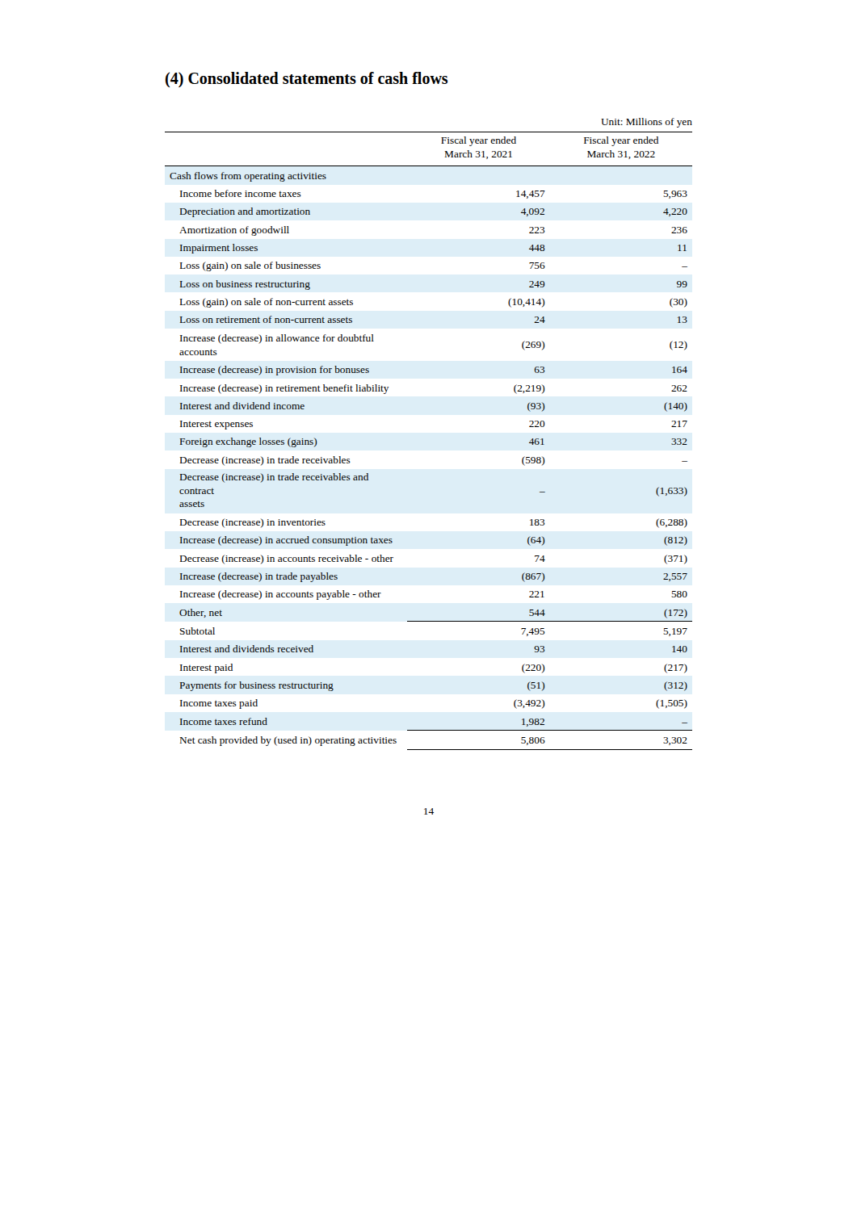(4) Consolidated statements of cash flows
Unit: Millions of yen
| | Fiscal year ended March 31, 2021 | Fiscal year ended March 31, 2022 |
| --- | --- | --- |
| Cash flows from operating activities | | |
| Income before income taxes | 14,457 | 5,963 |
| Depreciation and amortization | 4,092 | 4,220 |
| Amortization of goodwill | 223 | 236 |
| Impairment losses | 448 | 11 |
| Loss (gain) on sale of businesses | 756 | – |
| Loss on business restructuring | 249 | 99 |
| Loss (gain) on sale of non-current assets | (10,414) | (30) |
| Loss on retirement of non-current assets | 24 | 13 |
| Increase (decrease) in allowance for doubtful accounts | (269) | (12) |
| Increase (decrease) in provision for bonuses | 63 | 164 |
| Increase (decrease) in retirement benefit liability | (2,219) | 262 |
| Interest and dividend income | (93) | (140) |
| Interest expenses | 220 | 217 |
| Foreign exchange losses (gains) | 461 | 332 |
| Decrease (increase) in trade receivables | (598) | – |
| Decrease (increase) in trade receivables and contract assets | – | (1,633) |
| Decrease (increase) in inventories | 183 | (6,288) |
| Increase (decrease) in accrued consumption taxes | (64) | (812) |
| Decrease (increase) in accounts receivable - other | 74 | (371) |
| Increase (decrease) in trade payables | (867) | 2,557 |
| Increase (decrease) in accounts payable - other | 221 | 580 |
| Other, net | 544 | (172) |
| Subtotal | 7,495 | 5,197 |
| Interest and dividends received | 93 | 140 |
| Interest paid | (220) | (217) |
| Payments for business restructuring | (51) | (312) |
| Income taxes paid | (3,492) | (1,505) |
| Income taxes refund | 1,982 | – |
| Net cash provided by (used in) operating activities | 5,806 | 3,302 |
14